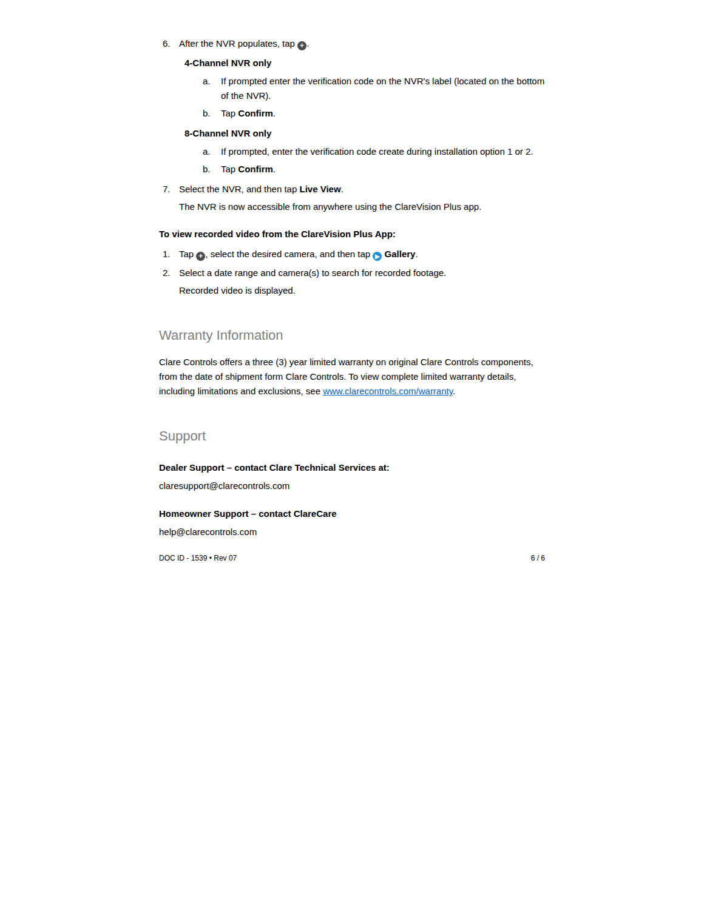After the NVR populates, tap +.
4-Channel NVR only
If prompted enter the verification code on the NVR's label (located on the bottom of the NVR).
Tap Confirm.
8-Channel NVR only
If prompted, enter the verification code create during installation option 1 or 2.
Tap Confirm.
Select the NVR, and then tap Live View.
The NVR is now accessible from anywhere using the ClareVision Plus app.
To view recorded video from the ClareVision Plus App:
Tap +, select the desired camera, and then tap ▶ Gallery.
Select a date range and camera(s) to search for recorded footage.
Recorded video is displayed.
Warranty Information
Clare Controls offers a three (3) year limited warranty on original Clare Controls components, from the date of shipment form Clare Controls. To view complete limited warranty details, including limitations and exclusions, see www.clarecontrols.com/warranty.
Support
Dealer Support – contact Clare Technical Services at:
claresupport@clarecontrols.com
Homeowner Support – contact ClareCare
help@clarecontrols.com
DOC ID - 1539 • Rev 07 6 / 6